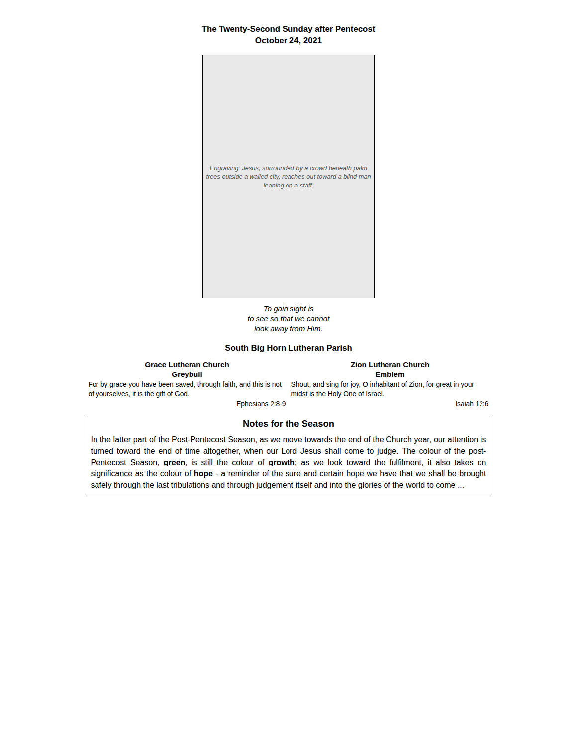The Twenty-Second Sunday after Pentecost
October 24, 2021
Engraving: Jesus, surrounded by a crowd beneath palm trees outside a walled city, reaches out toward a blind man leaning on a staff.
To gain sight is
to see so that we cannot
look away from Him.
South Big Horn Lutheran Parish
| Grace Lutheran Church Greybull | Zion Lutheran Church Emblem |
| --- | --- |
| For by grace you have been saved, through faith, and this is not of yourselves, it is the gift of God. Ephesians 2:8-9 | Shout, and sing for joy, O inhabitant of Zion, for great in your midst is the Holy One of Israel. Isaiah 12:6 |
Notes for the Season
In the latter part of the Post-Pentecost Season, as we move towards the end of the Church year, our attention is turned toward the end of time altogether, when our Lord Jesus shall come to judge. The colour of the post-Pentecost Season, green, is still the colour of growth; as we look toward the fulfilment, it also takes on significance as the colour of hope - a reminder of the sure and certain hope we have that we shall be brought safely through the last tribulations and through judgement itself and into the glories of the world to come ...